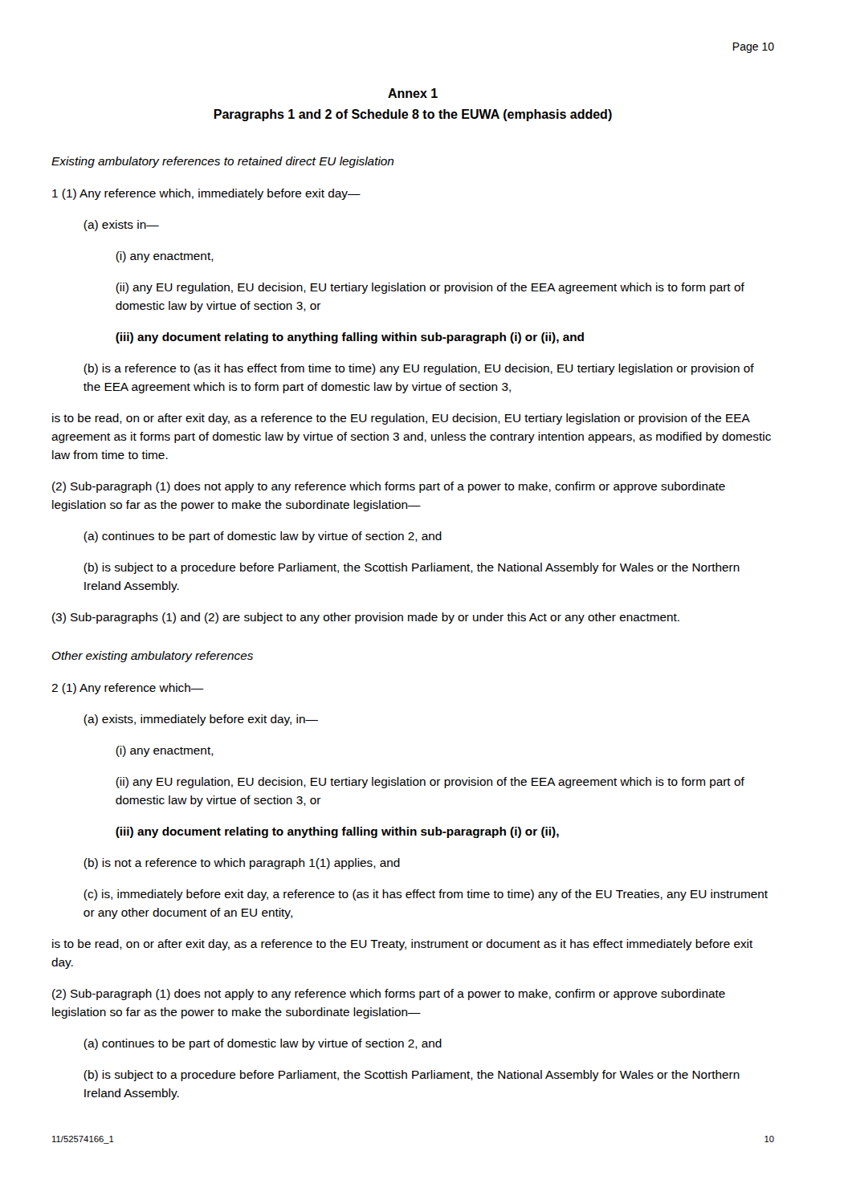Page 10
Annex 1
Paragraphs 1 and 2 of Schedule 8 to the EUWA (emphasis added)
Existing ambulatory references to retained direct EU legislation
1 (1) Any reference which, immediately before exit day—
(a) exists in—
(i) any enactment,
(ii) any EU regulation, EU decision, EU tertiary legislation or provision of the EEA agreement which is to form part of domestic law by virtue of section 3, or
(iii) any document relating to anything falling within sub-paragraph (i) or (ii), and
(b) is a reference to (as it has effect from time to time) any EU regulation, EU decision, EU tertiary legislation or provision of the EEA agreement which is to form part of domestic law by virtue of section 3,
is to be read, on or after exit day, as a reference to the EU regulation, EU decision, EU tertiary legislation or provision of the EEA agreement as it forms part of domestic law by virtue of section 3 and, unless the contrary intention appears, as modified by domestic law from time to time.
(2) Sub-paragraph (1) does not apply to any reference which forms part of a power to make, confirm or approve subordinate legislation so far as the power to make the subordinate legislation—
(a) continues to be part of domestic law by virtue of section 2, and
(b) is subject to a procedure before Parliament, the Scottish Parliament, the National Assembly for Wales or the Northern Ireland Assembly.
(3) Sub-paragraphs (1) and (2) are subject to any other provision made by or under this Act or any other enactment.
Other existing ambulatory references
2 (1) Any reference which—
(a) exists, immediately before exit day, in—
(i) any enactment,
(ii) any EU regulation, EU decision, EU tertiary legislation or provision of the EEA agreement which is to form part of domestic law by virtue of section 3, or
(iii) any document relating to anything falling within sub-paragraph (i) or (ii),
(b) is not a reference to which paragraph 1(1) applies, and
(c) is, immediately before exit day, a reference to (as it has effect from time to time) any of the EU Treaties, any EU instrument or any other document of an EU entity,
is to be read, on or after exit day, as a reference to the EU Treaty, instrument or document as it has effect immediately before exit day.
(2) Sub-paragraph (1) does not apply to any reference which forms part of a power to make, confirm or approve subordinate legislation so far as the power to make the subordinate legislation—
(a) continues to be part of domestic law by virtue of section 2, and
(b) is subject to a procedure before Parliament, the Scottish Parliament, the National Assembly for Wales or the Northern Ireland Assembly.
11/52574166_1 10